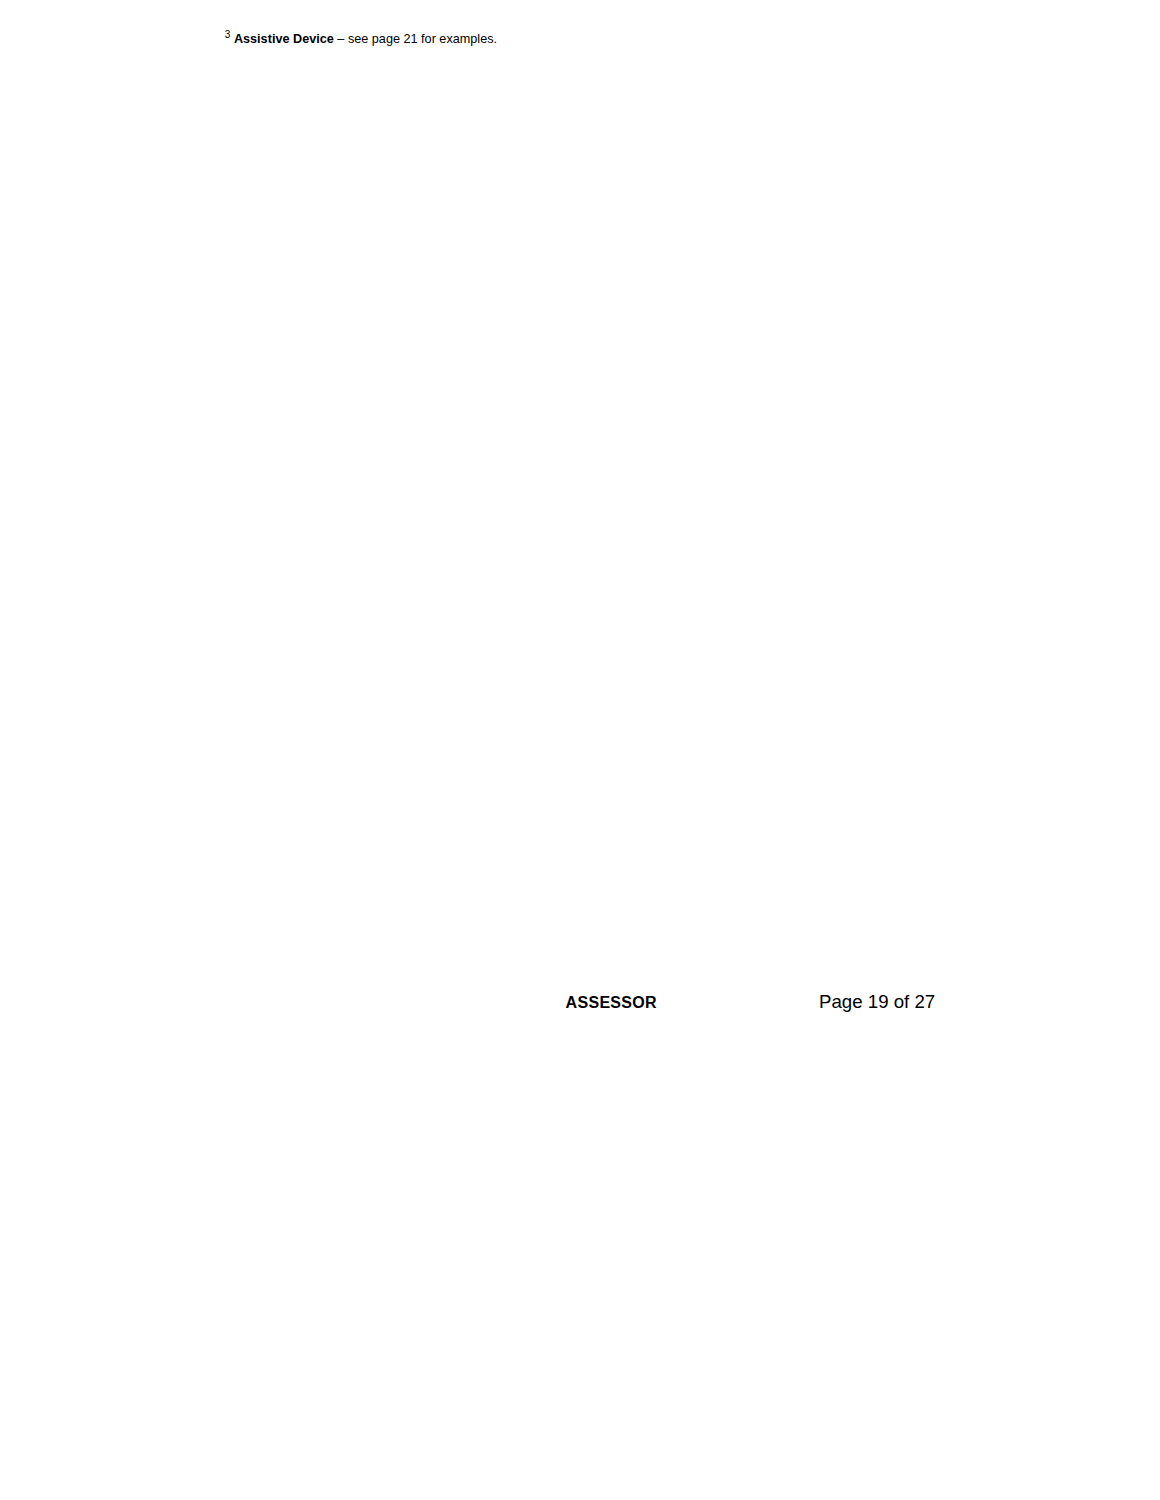3 Assistive Device – see page 21 for examples.
ASSESSOR Page 19 of 27